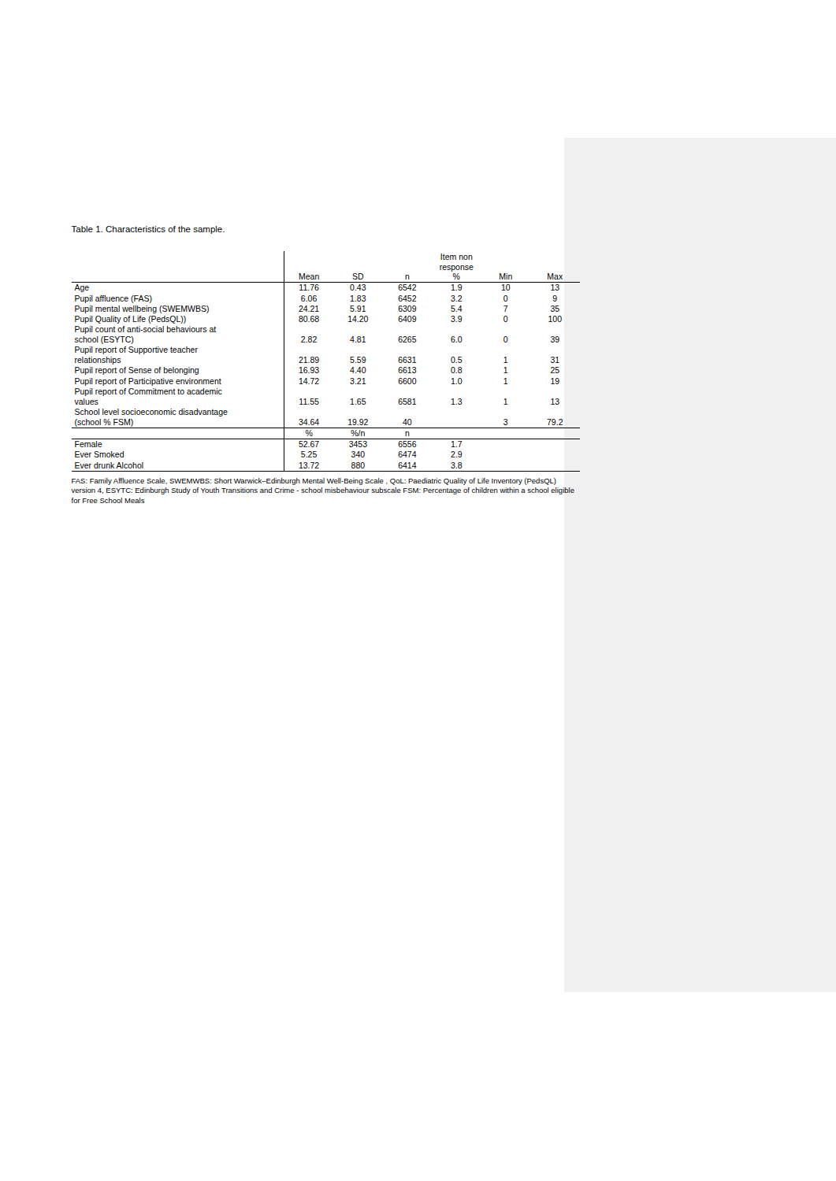Table 1. Characteristics of the sample.
| | | | | Item non | | |
| --- | --- | --- | --- | --- | --- | --- |
| | | | | response | | |
| | Mean | SD | n | % | Min | Max |
| Age | 11.76 | 0.43 | 6542 | 1.9 | 10 | 13 |
| Pupil affluence (FAS) | 6.06 | 1.83 | 6452 | 3.2 | 0 | 9 |
| Pupil mental wellbeing (SWEMWBS) | 24.21 | 5.91 | 6309 | 5.4 | 7 | 35 |
| Pupil Quality of Life (PedsQL)) | 80.68 | 14.20 | 6409 | 3.9 | 0 | 100 |
| Pupil count of anti-social behaviours at | | | | | | |
| school (ESYTC) | 2.82 | 4.81 | 6265 | 6.0 | 0 | 39 |
| Pupil report of Supportive teacher | | | | | | |
| relationships | 21.89 | 5.59 | 6631 | 0.5 | 1 | 31 |
| Pupil report of Sense of belonging | 16.93 | 4.40 | 6613 | 0.8 | 1 | 25 |
| Pupil report of Participative environment | 14.72 | 3.21 | 6600 | 1.0 | 1 | 19 |
| Pupil report of Commitment to academic | | | | | | |
| values | 11.55 | 1.65 | 6581 | 1.3 | 1 | 13 |
| School level socioeconomic disadvantage | | | | | | |
| (school % FSM) | 34.64 | 19.92 | 40 | | 3 | 79.2 |
| | % | %/n | n | | | |
| Female | 52.67 | 3453 | 6556 | 1.7 | | |
| Ever Smoked | 5.25 | 340 | 6474 | 2.9 | | |
| Ever drunk Alcohol | 13.72 | 880 | 6414 | 3.8 | | |
FAS: Family Affluence Scale, SWEMWBS: Short Warwick–Edinburgh Mental Well-Being Scale , QoL: Paediatric Quality of Life Inventory (PedsQL) version 4, ESYTC: Edinburgh Study of Youth Transitions and Crime - school misbehaviour subscale FSM: Percentage of children within a school eligible for Free School Meals